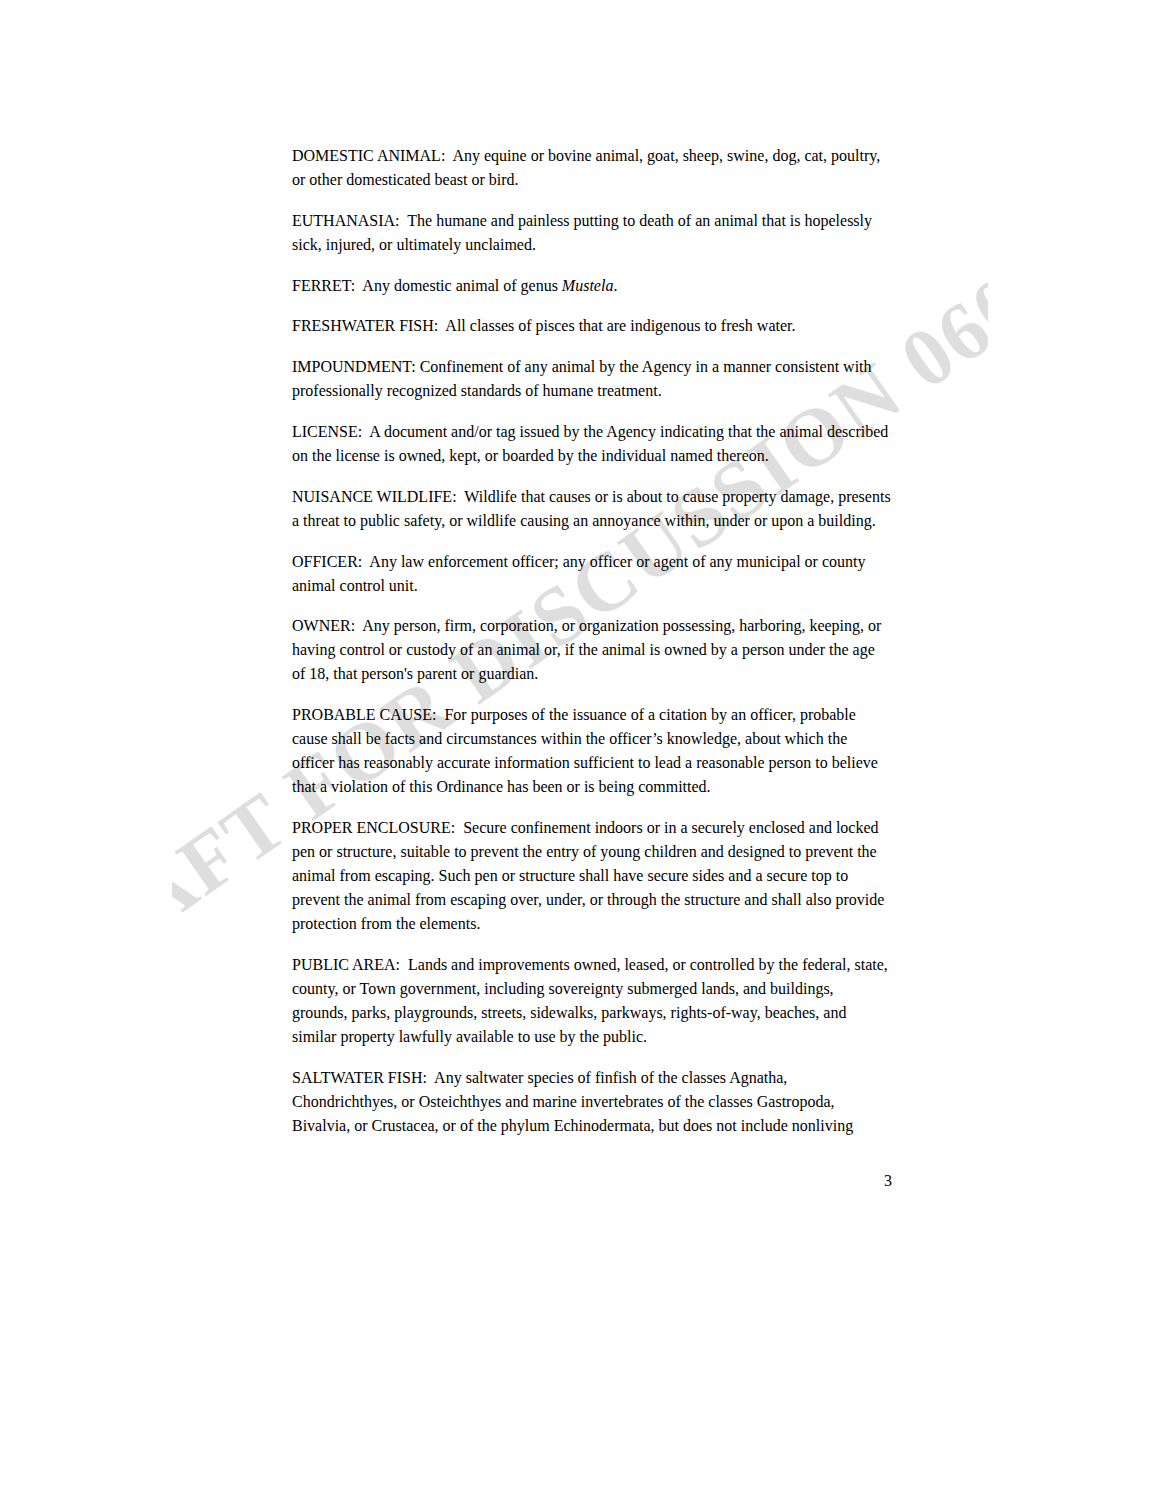DRAFT FOR DISCUSSION 060309
DOMESTIC ANIMAL: Any equine or bovine animal, goat, sheep, swine, dog, cat, poultry, or other domesticated beast or bird.
EUTHANASIA: The humane and painless putting to death of an animal that is hopelessly sick, injured, or ultimately unclaimed.
FERRET: Any domestic animal of genus Mustela.
FRESHWATER FISH: All classes of pisces that are indigenous to fresh water.
IMPOUNDMENT: Confinement of any animal by the Agency in a manner consistent with professionally recognized standards of humane treatment.
LICENSE: A document and/or tag issued by the Agency indicating that the animal described on the license is owned, kept, or boarded by the individual named thereon.
NUISANCE WILDLIFE: Wildlife that causes or is about to cause property damage, presents a threat to public safety, or wildlife causing an annoyance within, under or upon a building.
OFFICER: Any law enforcement officer; any officer or agent of any municipal or county animal control unit.
OWNER: Any person, firm, corporation, or organization possessing, harboring, keeping, or having control or custody of an animal or, if the animal is owned by a person under the age of 18, that person's parent or guardian.
PROBABLE CAUSE: For purposes of the issuance of a citation by an officer, probable cause shall be facts and circumstances within the officer’s knowledge, about which the officer has reasonably accurate information sufficient to lead a reasonable person to believe that a violation of this Ordinance has been or is being committed.
PROPER ENCLOSURE: Secure confinement indoors or in a securely enclosed and locked pen or structure, suitable to prevent the entry of young children and designed to prevent the animal from escaping. Such pen or structure shall have secure sides and a secure top to prevent the animal from escaping over, under, or through the structure and shall also provide protection from the elements.
PUBLIC AREA: Lands and improvements owned, leased, or controlled by the federal, state, county, or Town government, including sovereignty submerged lands, and buildings, grounds, parks, playgrounds, streets, sidewalks, parkways, rights-of-way, beaches, and similar property lawfully available to use by the public.
SALTWATER FISH: Any saltwater species of finfish of the classes Agnatha, Chondrichthyes, or Osteichthyes and marine invertebrates of the classes Gastropoda, Bivalvia, or Crustacea, or of the phylum Echinodermata, but does not include nonliving
3